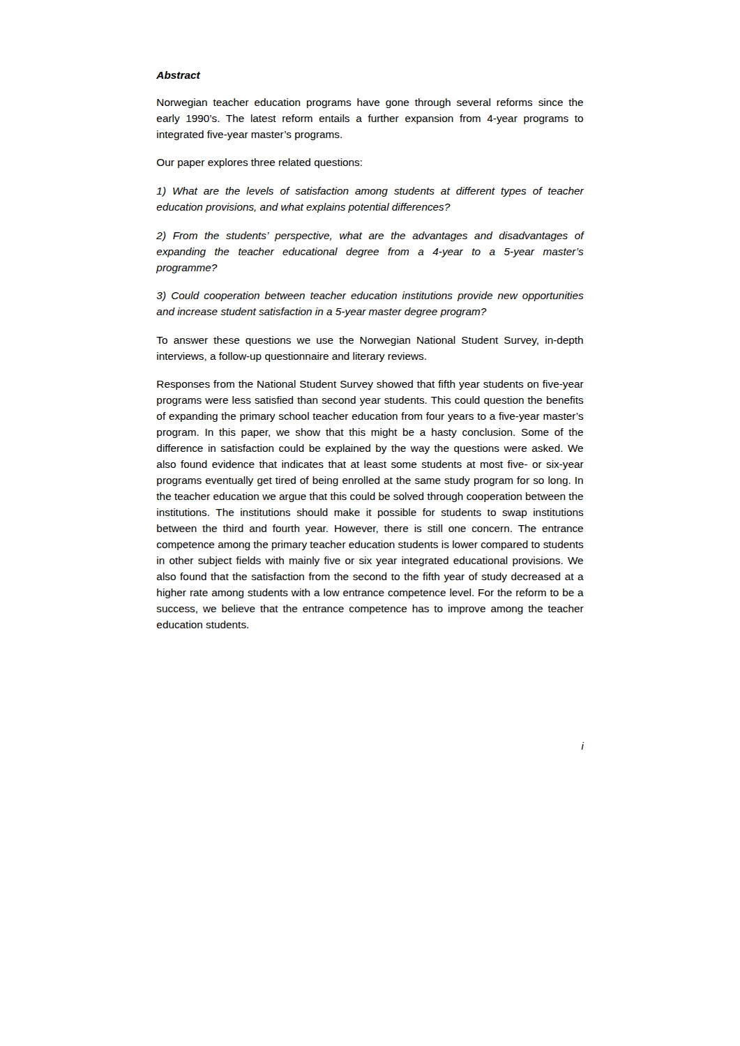Abstract
Norwegian teacher education programs have gone through several reforms since the early 1990’s. The latest reform entails a further expansion from 4-year programs to integrated five-year master’s programs.
Our paper explores three related questions:
1) What are the levels of satisfaction among students at different types of teacher education provisions, and what explains potential differences?
2) From the students’ perspective, what are the advantages and disadvantages of expanding the teacher educational degree from a 4-year to a 5-year master’s programme?
3) Could cooperation between teacher education institutions provide new opportunities and increase student satisfaction in a 5-year master degree program?
To answer these questions we use the Norwegian National Student Survey, in-depth interviews, a follow-up questionnaire and literary reviews.
Responses from the National Student Survey showed that fifth year students on five-year programs were less satisfied than second year students. This could question the benefits of expanding the primary school teacher education from four years to a five-year master’s program. In this paper, we show that this might be a hasty conclusion. Some of the difference in satisfaction could be explained by the way the questions were asked. We also found evidence that indicates that at least some students at most five- or six-year programs eventually get tired of being enrolled at the same study program for so long. In the teacher education we argue that this could be solved through cooperation between the institutions. The institutions should make it possible for students to swap institutions between the third and fourth year. However, there is still one concern. The entrance competence among the primary teacher education students is lower compared to students in other subject fields with mainly five or six year integrated educational provisions. We also found that the satisfaction from the second to the fifth year of study decreased at a higher rate among students with a low entrance competence level. For the reform to be a success, we believe that the entrance competence has to improve among the teacher education students.
i